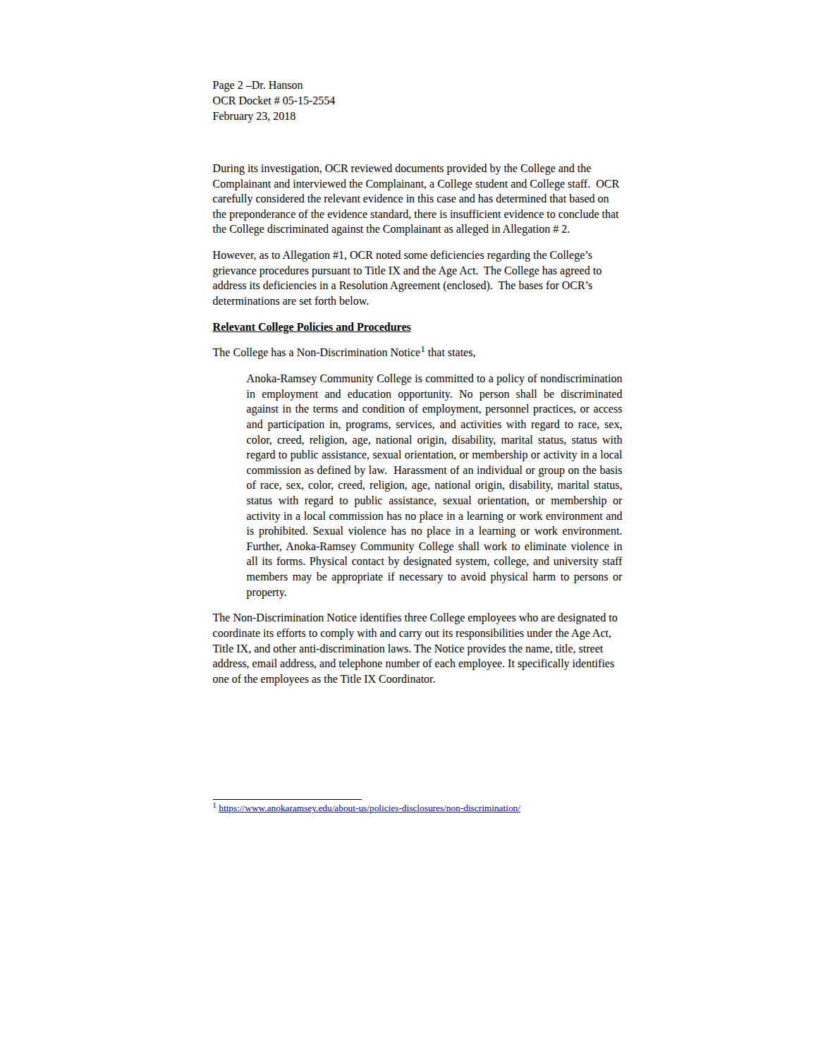Page 2 –Dr. Hanson
OCR Docket # 05-15-2554
February 23, 2018
During its investigation, OCR reviewed documents provided by the College and the Complainant and interviewed the Complainant, a College student and College staff. OCR carefully considered the relevant evidence in this case and has determined that based on the preponderance of the evidence standard, there is insufficient evidence to conclude that the College discriminated against the Complainant as alleged in Allegation # 2.
However, as to Allegation #1, OCR noted some deficiencies regarding the College’s grievance procedures pursuant to Title IX and the Age Act. The College has agreed to address its deficiencies in a Resolution Agreement (enclosed). The bases for OCR’s determinations are set forth below.
Relevant College Policies and Procedures
The College has a Non-Discrimination Notice1 that states,
Anoka-Ramsey Community College is committed to a policy of nondiscrimination in employment and education opportunity. No person shall be discriminated against in the terms and condition of employment, personnel practices, or access and participation in, programs, services, and activities with regard to race, sex, color, creed, religion, age, national origin, disability, marital status, status with regard to public assistance, sexual orientation, or membership or activity in a local commission as defined by law. Harassment of an individual or group on the basis of race, sex, color, creed, religion, age, national origin, disability, marital status, status with regard to public assistance, sexual orientation, or membership or activity in a local commission has no place in a learning or work environment and is prohibited. Sexual violence has no place in a learning or work environment. Further, Anoka-Ramsey Community College shall work to eliminate violence in all its forms. Physical contact by designated system, college, and university staff members may be appropriate if necessary to avoid physical harm to persons or property.
The Non-Discrimination Notice identifies three College employees who are designated to coordinate its efforts to comply with and carry out its responsibilities under the Age Act, Title IX, and other anti-discrimination laws. The Notice provides the name, title, street address, email address, and telephone number of each employee. It specifically identifies one of the employees as the Title IX Coordinator.
1 https://www.anokaramsey.edu/about-us/policies-disclosures/non-discrimination/